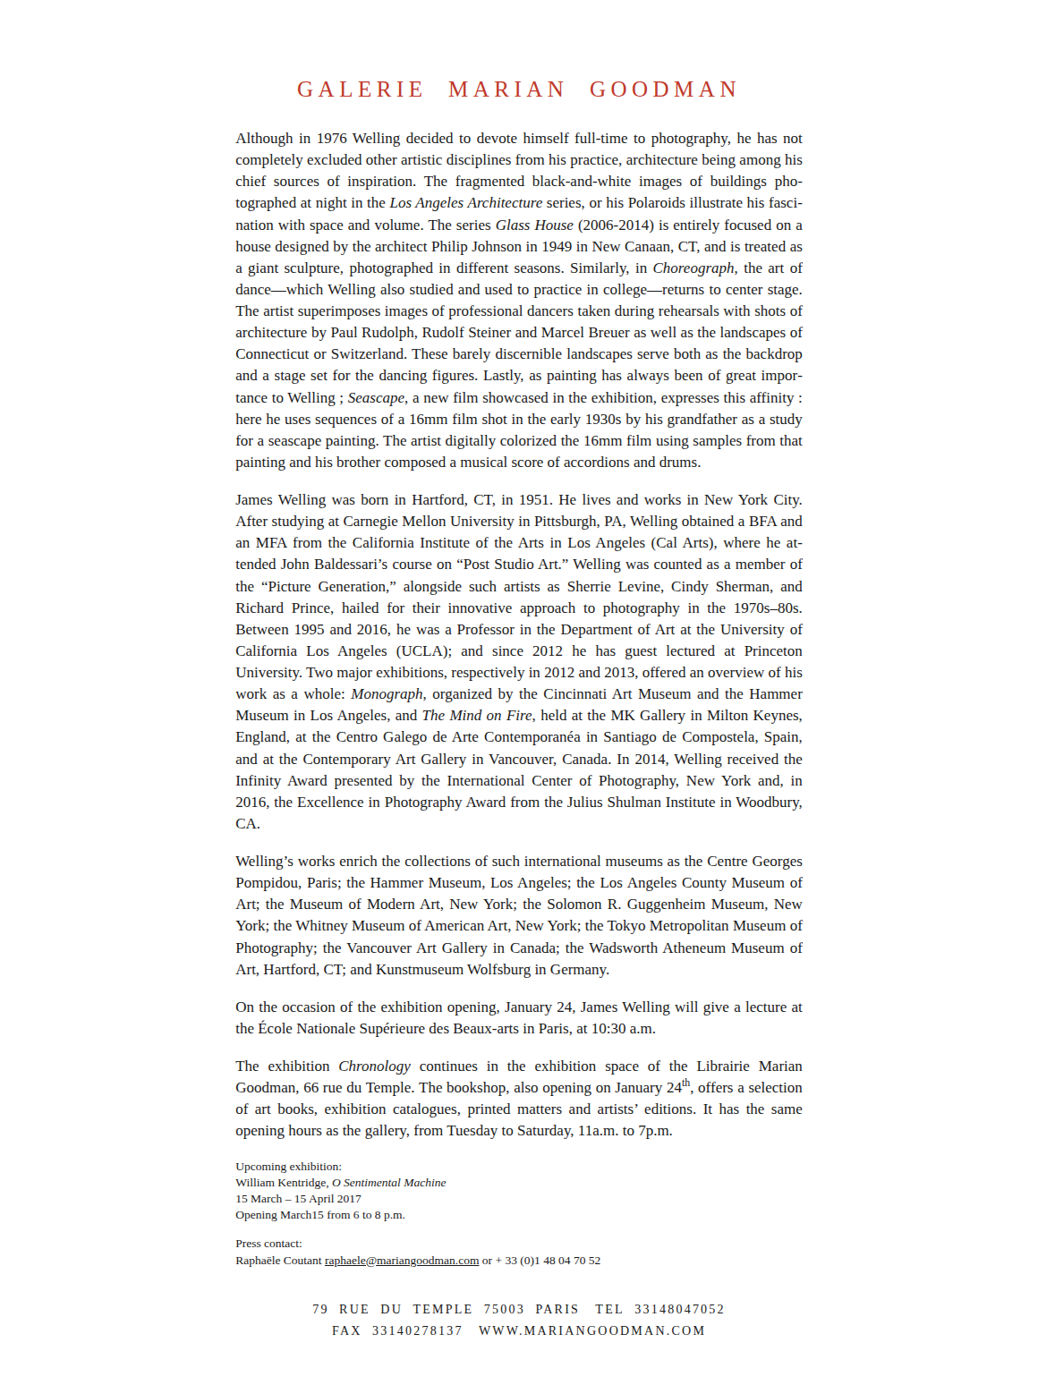GALERIE MARIAN GOODMAN
Although in 1976 Welling decided to devote himself full-time to photography, he has not completely excluded other artistic disciplines from his practice, architecture being among his chief sources of inspiration. The fragmented black-and-white images of buildings photographed at night in the Los Angeles Architecture series, or his Polaroids illustrate his fascination with space and volume. The series Glass House (2006-2014) is entirely focused on a house designed by the architect Philip Johnson in 1949 in New Canaan, CT, and is treated as a giant sculpture, photographed in different seasons. Similarly, in Choreograph, the art of dance—which Welling also studied and used to practice in college—returns to center stage. The artist superimposes images of professional dancers taken during rehearsals with shots of architecture by Paul Rudolph, Rudolf Steiner and Marcel Breuer as well as the landscapes of Connecticut or Switzerland. These barely discernible landscapes serve both as the backdrop and a stage set for the dancing figures. Lastly, as painting has always been of great importance to Welling ; Seascape, a new film showcased in the exhibition, expresses this affinity : here he uses sequences of a 16mm film shot in the early 1930s by his grandfather as a study for a seascape painting. The artist digitally colorized the 16mm film using samples from that painting and his brother composed a musical score of accordions and drums.
James Welling was born in Hartford, CT, in 1951. He lives and works in New York City. After studying at Carnegie Mellon University in Pittsburgh, PA, Welling obtained a BFA and an MFA from the California Institute of the Arts in Los Angeles (Cal Arts), where he attended John Baldessari’s course on “Post Studio Art.” Welling was counted as a member of the “Picture Generation,” alongside such artists as Sherrie Levine, Cindy Sherman, and Richard Prince, hailed for their innovative approach to photography in the 1970s–80s. Between 1995 and 2016, he was a Professor in the Department of Art at the University of California Los Angeles (UCLA); and since 2012 he has guest lectured at Princeton University. Two major exhibitions, respectively in 2012 and 2013, offered an overview of his work as a whole: Monograph, organized by the Cincinnati Art Museum and the Hammer Museum in Los Angeles, and The Mind on Fire, held at the MK Gallery in Milton Keynes, England, at the Centro Galego de Arte Contemporanéa in Santiago de Compostela, Spain, and at the Contemporary Art Gallery in Vancouver, Canada. In 2014, Welling received the Infinity Award presented by the International Center of Photography, New York and, in 2016, the Excellence in Photography Award from the Julius Shulman Institute in Woodbury, CA.
Welling’s works enrich the collections of such international museums as the Centre Georges Pompidou, Paris; the Hammer Museum, Los Angeles; the Los Angeles County Museum of Art; the Museum of Modern Art, New York; the Solomon R. Guggenheim Museum, New York; the Whitney Museum of American Art, New York; the Tokyo Metropolitan Museum of Photography; the Vancouver Art Gallery in Canada; the Wadsworth Atheneum Museum of Art, Hartford, CT; and Kunstmuseum Wolfsburg in Germany.
On the occasion of the exhibition opening, January 24, James Welling will give a lecture at the École Nationale Supérieure des Beaux-arts in Paris, at 10:30 a.m.
The exhibition Chronology continues in the exhibition space of the Librairie Marian Goodman, 66 rue du Temple. The bookshop, also opening on January 24th, offers a selection of art books, exhibition catalogues, printed matters and artists’ editions. It has the same opening hours as the gallery, from Tuesday to Saturday, 11a.m. to 7p.m.
Upcoming exhibition:
William Kentridge, O Sentimental Machine
15 March – 15 April 2017
Opening March15 from 6 to 8 p.m.
Press contact:
Raphaële Coutant raphaele@mariangoodman.com or + 33 (0)1 48 04 70 52
79 RUE DU TEMPLE 75003 PARIS TEL 33148047052
FAX 33140278137 WWW.MARIANGOODMAN.COM